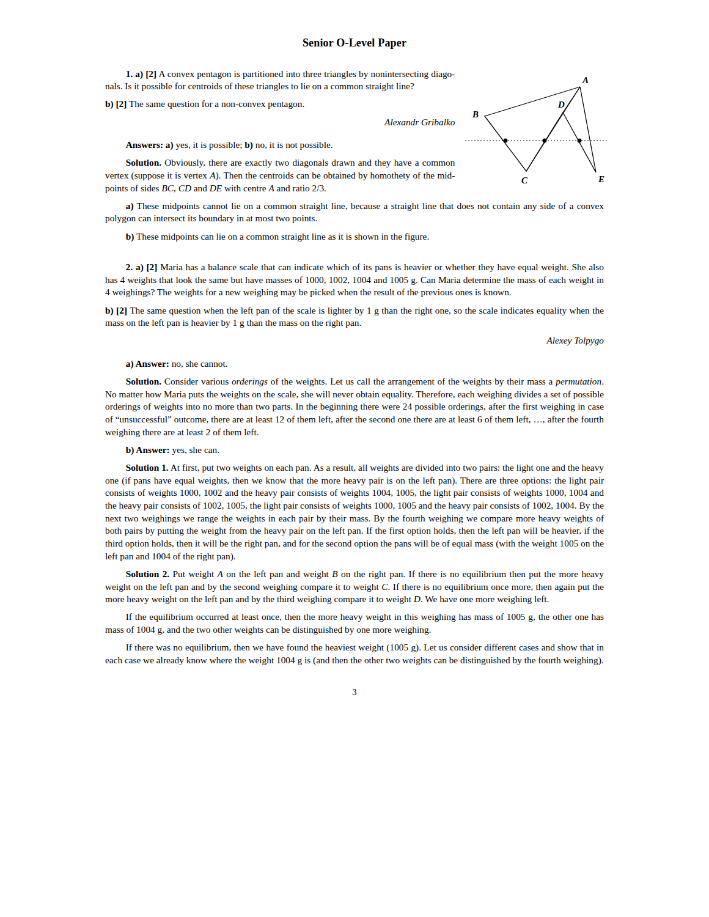Senior O-Level Paper
A B C D E
1. a) [2] A convex pentagon is partitioned into three triangles by nonintersecting diagonals. Is it possible for centroids of these triangles to lie on a common straight line?
b) [2] The same question for a non-convex pentagon.
Alexandr Gribalko
Answers: a) yes, it is possible; b) no, it is not possible.
Solution. Obviously, there are exactly two diagonals drawn and they have a common vertex (suppose it is vertex A). Then the centroids can be obtained by homothety of the midpoints of sides BC, CD and DE with centre A and ratio 2/3.
a) These midpoints cannot lie on a common straight line, because a straight line that does not contain any side of a convex polygon can intersect its boundary in at most two points.
b) These midpoints can lie on a common straight line as it is shown in the figure.
2. a) [2] Maria has a balance scale that can indicate which of its pans is heavier or whether they have equal weight. She also has 4 weights that look the same but have masses of 1000, 1002, 1004 and 1005 g. Can Maria determine the mass of each weight in 4 weighings? The weights for a new weighing may be picked when the result of the previous ones is known.
b) [2] The same question when the left pan of the scale is lighter by 1 g than the right one, so the scale indicates equality when the mass on the left pan is heavier by 1 g than the mass on the right pan.
Alexey Tolpygo
a) Answer: no, she cannot.
Solution. Consider various orderings of the weights. Let us call the arrangement of the weights by their mass a permutation. No matter how Maria puts the weights on the scale, she will never obtain equality. Therefore, each weighing divides a set of possible orderings of weights into no more than two parts. In the beginning there were 24 possible orderings, after the first weighing in case of “unsuccessful” outcome, there are at least 12 of them left, after the second one there are at least 6 of them left, …, after the fourth weighing there are at least 2 of them left.
b) Answer: yes, she can.
Solution 1. At first, put two weights on each pan. As a result, all weights are divided into two pairs: the light one and the heavy one (if pans have equal weights, then we know that the more heavy pair is on the left pan). There are three options: the light pair consists of weights 1000, 1002 and the heavy pair consists of weights 1004, 1005, the light pair consists of weights 1000, 1004 and the heavy pair consists of 1002, 1005, the light pair consists of weights 1000, 1005 and the heavy pair consists of 1002, 1004. By the next two weighings we range the weights in each pair by their mass. By the fourth weighing we compare more heavy weights of both pairs by putting the weight from the heavy pair on the left pan. If the first option holds, then the left pan will be heavier, if the third option holds, then it will be the right pan, and for the second option the pans will be of equal mass (with the weight 1005 on the left pan and 1004 of the right pan).
Solution 2. Put weight A on the left pan and weight B on the right pan. If there is no equilibrium then put the more heavy weight on the left pan and by the second weighing compare it to weight C. If there is no equilibrium once more, then again put the more heavy weight on the left pan and by the third weighing compare it to weight D. We have one more weighing left.
If the equilibrium occurred at least once, then the more heavy weight in this weighing has mass of 1005 g, the other one has mass of 1004 g, and the two other weights can be distinguished by one more weighing.
If there was no equilibrium, then we have found the heaviest weight (1005 g). Let us consider different cases and show that in each case we already know where the weight 1004 g is (and then the other two weights can be distinguished by the fourth weighing).
3